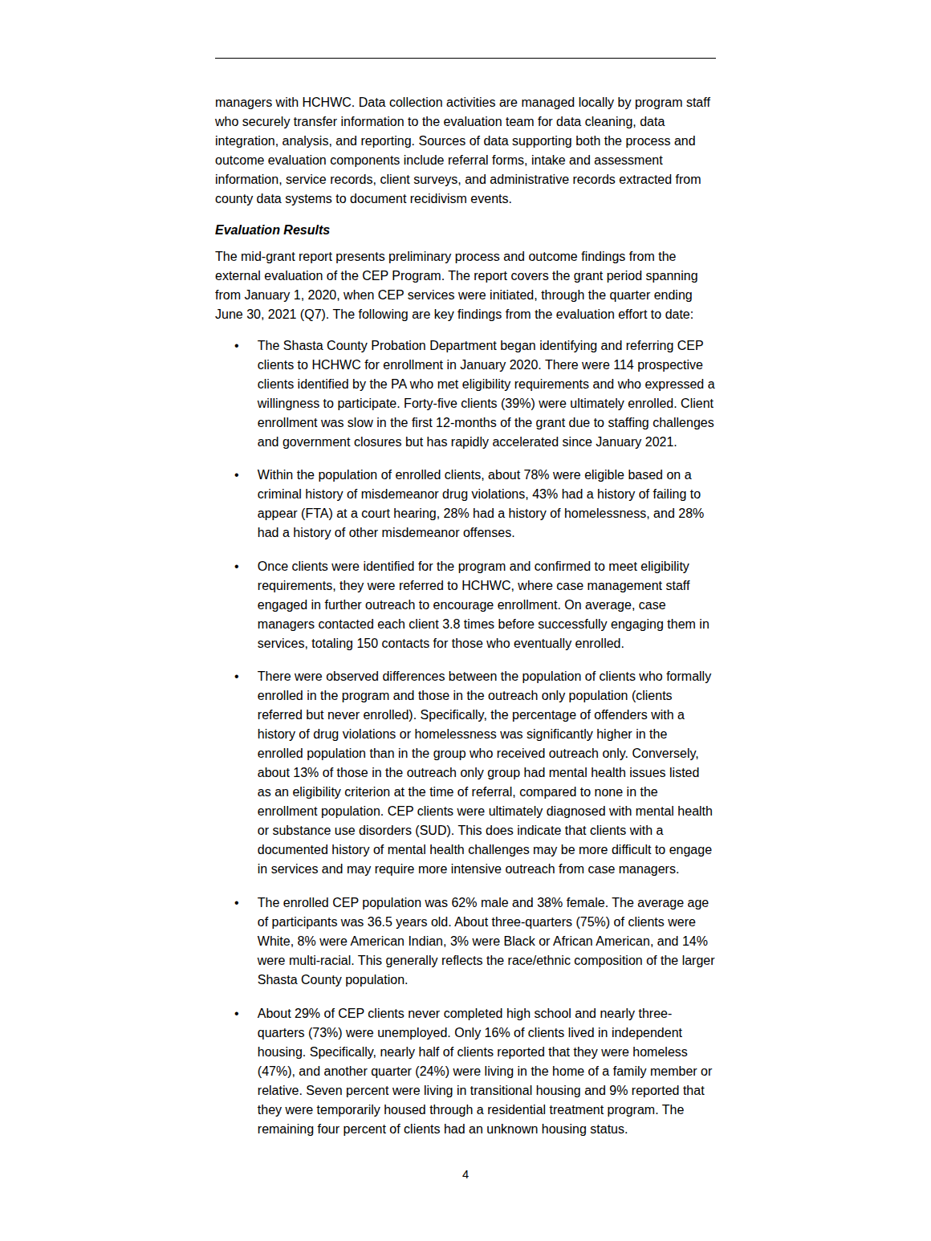managers with HCHWC. Data collection activities are managed locally by program staff who securely transfer information to the evaluation team for data cleaning, data integration, analysis, and reporting. Sources of data supporting both the process and outcome evaluation components include referral forms, intake and assessment information, service records, client surveys, and administrative records extracted from county data systems to document recidivism events.
Evaluation Results
The mid-grant report presents preliminary process and outcome findings from the external evaluation of the CEP Program. The report covers the grant period spanning from January 1, 2020, when CEP services were initiated, through the quarter ending June 30, 2021 (Q7). The following are key findings from the evaluation effort to date:
The Shasta County Probation Department began identifying and referring CEP clients to HCHWC for enrollment in January 2020. There were 114 prospective clients identified by the PA who met eligibility requirements and who expressed a willingness to participate. Forty-five clients (39%) were ultimately enrolled. Client enrollment was slow in the first 12-months of the grant due to staffing challenges and government closures but has rapidly accelerated since January 2021.
Within the population of enrolled clients, about 78% were eligible based on a criminal history of misdemeanor drug violations, 43% had a history of failing to appear (FTA) at a court hearing, 28% had a history of homelessness, and 28% had a history of other misdemeanor offenses.
Once clients were identified for the program and confirmed to meet eligibility requirements, they were referred to HCHWC, where case management staff engaged in further outreach to encourage enrollment. On average, case managers contacted each client 3.8 times before successfully engaging them in services, totaling 150 contacts for those who eventually enrolled.
There were observed differences between the population of clients who formally enrolled in the program and those in the outreach only population (clients referred but never enrolled). Specifically, the percentage of offenders with a history of drug violations or homelessness was significantly higher in the enrolled population than in the group who received outreach only. Conversely, about 13% of those in the outreach only group had mental health issues listed as an eligibility criterion at the time of referral, compared to none in the enrollment population. CEP clients were ultimately diagnosed with mental health or substance use disorders (SUD). This does indicate that clients with a documented history of mental health challenges may be more difficult to engage in services and may require more intensive outreach from case managers.
The enrolled CEP population was 62% male and 38% female. The average age of participants was 36.5 years old. About three-quarters (75%) of clients were White, 8% were American Indian, 3% were Black or African American, and 14% were multi-racial. This generally reflects the race/ethnic composition of the larger Shasta County population.
About 29% of CEP clients never completed high school and nearly three-quarters (73%) were unemployed. Only 16% of clients lived in independent housing. Specifically, nearly half of clients reported that they were homeless (47%), and another quarter (24%) were living in the home of a family member or relative. Seven percent were living in transitional housing and 9% reported that they were temporarily housed through a residential treatment program. The remaining four percent of clients had an unknown housing status.
4